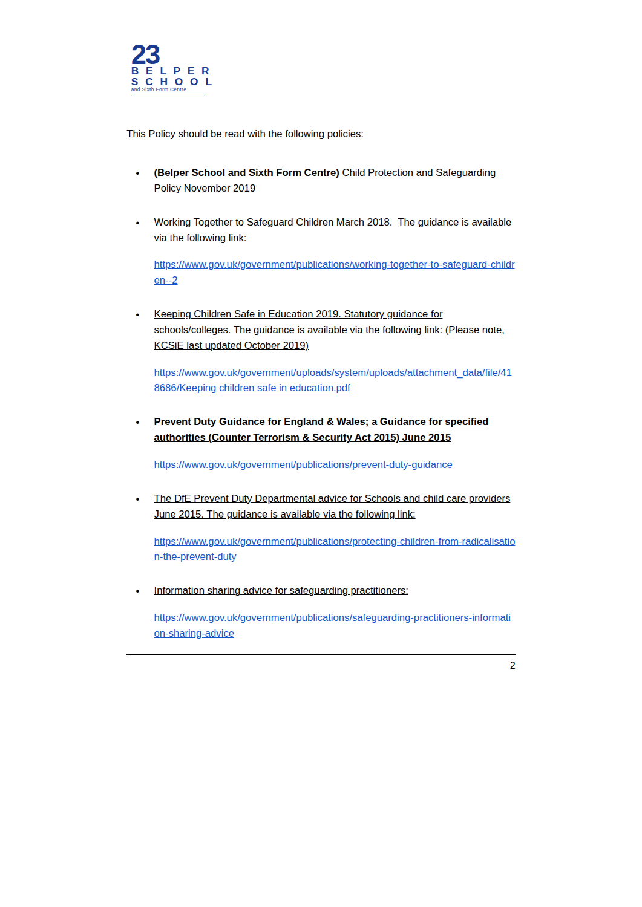23 B E L P E R S C H O O L and Sixth Form Centre
This Policy should be read with the following policies:
(Belper School and Sixth Form Centre) Child Protection and Safeguarding Policy November 2019
Working Together to Safeguard Children March 2018. The guidance is available via the following link: https://www.gov.uk/government/publications/working-together-to-safeguard-children--2
Keeping Children Safe in Education 2019. Statutory guidance for schools/colleges. The guidance is available via the following link: (Please note, KCSiE last updated October 2019) https://www.gov.uk/government/uploads/system/uploads/attachment_data/file/418686/Keeping children safe in education.pdf
Prevent Duty Guidance for England & Wales; a Guidance for specified authorities (Counter Terrorism & Security Act 2015) June 2015 https://www.gov.uk/government/publications/prevent-duty-guidance
The DfE Prevent Duty Departmental advice for Schools and child care providers June 2015. The guidance is available via the following link: https://www.gov.uk/government/publications/protecting-children-from-radicalisation-the-prevent-duty
Information sharing advice for safeguarding practitioners: https://www.gov.uk/government/publications/safeguarding-practitioners-information-sharing-advice
2